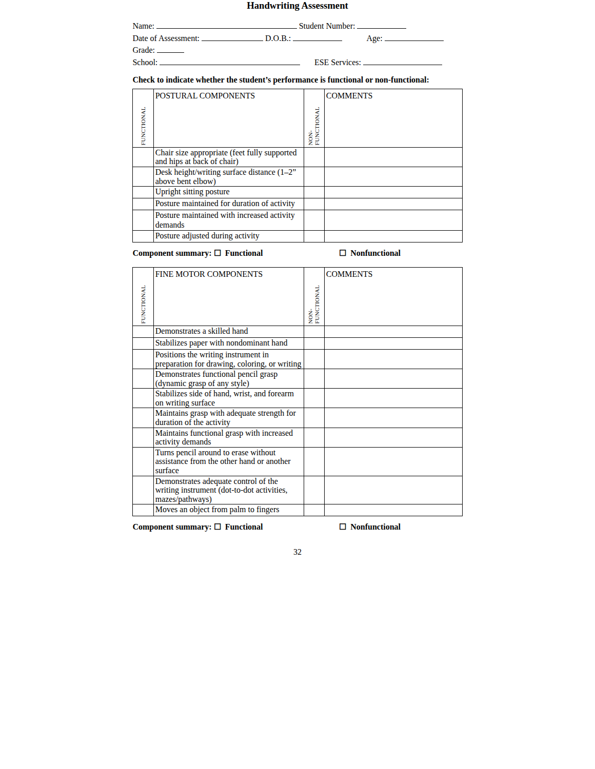Handwriting Assessment
Name: Student Number:
Date of Assessment: D.O.B.: Age:
Grade:
School: ESE Services:
Check to indicate whether the student’s performance is functional or non-functional:
| FUNCTIONAL | POSTURAL COMPONENTS | NON- FUNCTIONAL | COMMENTS |
| | Chair size appropriate (feet fully supported and hips at back of chair) | | |
| | Desk height/writing surface distance (1–2” above bent elbow) | | |
| | Upright sitting posture | | |
| | Posture maintained for duration of activity | | |
| | Posture maintained with increased activity demands | | |
| | Posture adjusted during activity | | |
Component summary: ☐ Functional ☐ Nonfunctional
| FUNCTIONAL | FINE MOTOR COMPONENTS | NON- FUNCTIONAL | COMMENTS |
| | Demonstrates a skilled hand | | |
| | Stabilizes paper with nondominant hand | | |
| | Positions the writing instrument in preparation for drawing, coloring, or writing | | |
| | Demonstrates functional pencil grasp (dynamic grasp of any style) | | |
| | Stabilizes side of hand, wrist, and forearm on writing surface | | |
| | Maintains grasp with adequate strength for duration of the activity | | |
| | Maintains functional grasp with increased activity demands | | |
| | Turns pencil around to erase without assistance from the other hand or another surface | | |
| | Demonstrates adequate control of the writing instrument (dot-to-dot activities, mazes/pathways) | | |
| | Moves an object from palm to fingers | | |
Component summary: ☐ Functional ☐ Nonfunctional
32